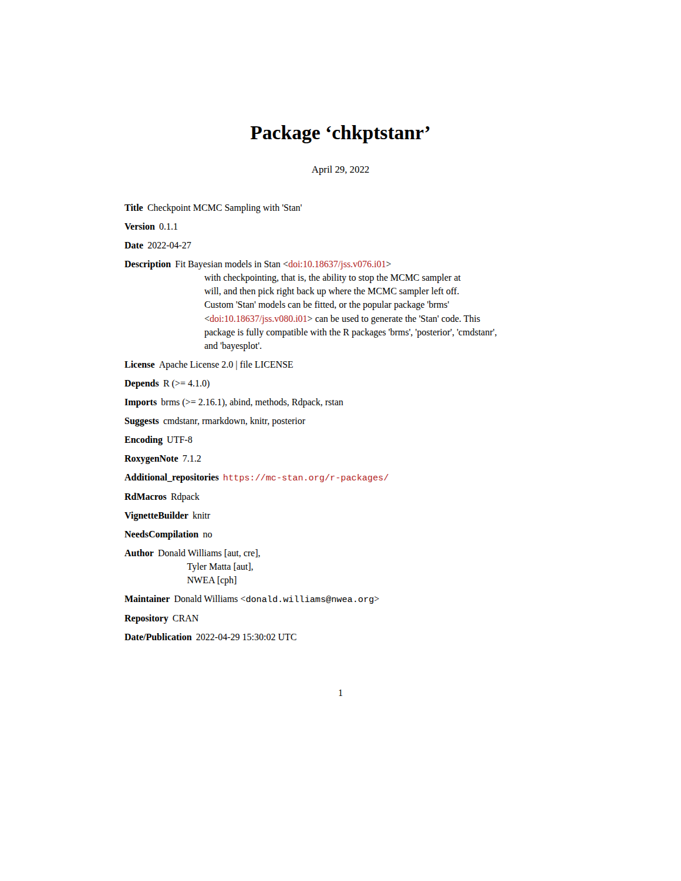Package ‘chkptstanr’
April 29, 2022
Title
Checkpoint MCMC Sampling with 'Stan'
Version
0.1.1
Date
2022-04-27
Description
Fit Bayesian models in Stan <doi:10.18637/jss.v076.i01> with checkpointing, that is, the ability to stop the MCMC sampler at will, and then pick right back up where the MCMC sampler left off. Custom 'Stan' models can be fitted, or the popular package 'brms' <doi:10.18637/jss.v080.i01> can be used to generate the 'Stan' code. This package is fully compatible with the R packages 'brms', 'posterior', 'cmdstanr', and 'bayesplot'.
License
Apache License 2.0 | file LICENSE
Depends
R (>= 4.1.0)
Imports
brms (>= 2.16.1), abind, methods, Rdpack, rstan
Suggests
cmdstanr, rmarkdown, knitr, posterior
Encoding
UTF-8
RoxygenNote
7.1.2
Additional_repositories
https://mc-stan.org/r-packages/
RdMacros
Rdpack
VignetteBuilder
knitr
NeedsCompilation
no
Author
Donald Williams [aut, cre], Tyler Matta [aut], NWEA [cph]
Maintainer
Donald Williams <donald.williams@nwea.org>
Repository
CRAN
Date/Publication
2022-04-29 15:30:02 UTC
1